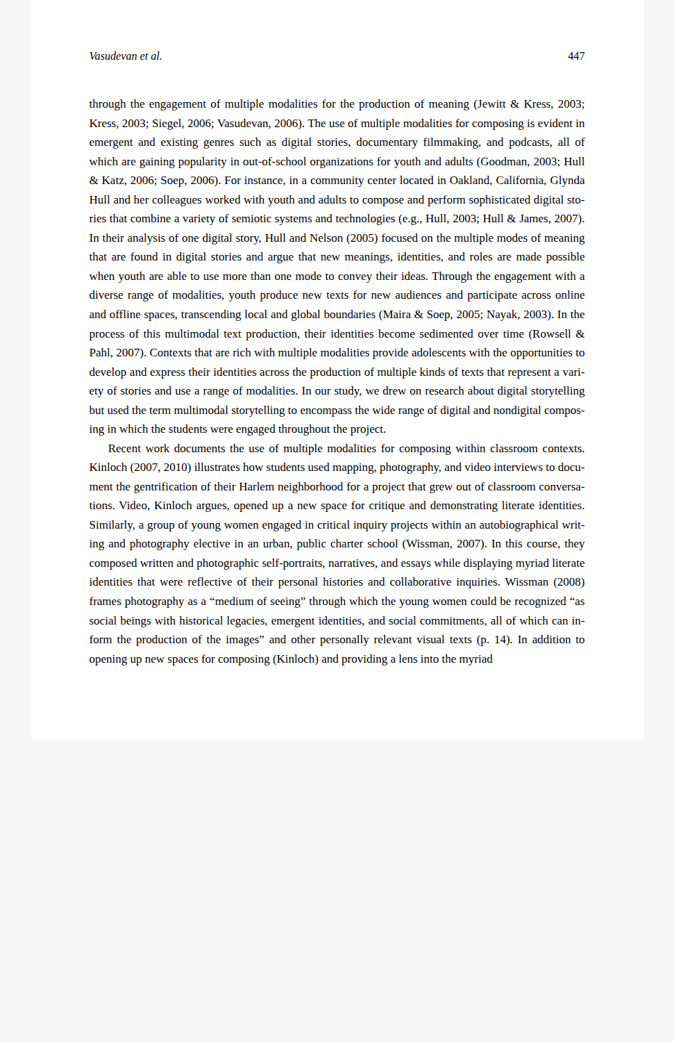Vasudevan et al. 447
through the engagement of multiple modalities for the production of meaning (Jewitt & Kress, 2003; Kress, 2003; Siegel, 2006; Vasudevan, 2006). The use of multiple modalities for composing is evident in emergent and existing genres such as digital stories, documentary filmmaking, and podcasts, all of which are gaining popularity in out-of-school organizations for youth and adults (Goodman, 2003; Hull & Katz, 2006; Soep, 2006). For instance, in a community center located in Oakland, California, Glynda Hull and her colleagues worked with youth and adults to compose and perform sophisticated digital stories that combine a variety of semiotic systems and technologies (e.g., Hull, 2003; Hull & James, 2007). In their analysis of one digital story, Hull and Nelson (2005) focused on the multiple modes of meaning that are found in digital stories and argue that new meanings, identities, and roles are made possible when youth are able to use more than one mode to convey their ideas. Through the engagement with a diverse range of modalities, youth produce new texts for new audiences and participate across online and offline spaces, transcending local and global boundaries (Maira & Soep, 2005; Nayak, 2003). In the process of this multimodal text production, their identities become sedimented over time (Rowsell & Pahl, 2007). Contexts that are rich with multiple modalities provide adolescents with the opportunities to develop and express their identities across the production of multiple kinds of texts that represent a variety of stories and use a range of modalities. In our study, we drew on research about digital storytelling but used the term multimodal storytelling to encompass the wide range of digital and nondigital composing in which the students were engaged throughout the project.
Recent work documents the use of multiple modalities for composing within classroom contexts. Kinloch (2007, 2010) illustrates how students used mapping, photography, and video interviews to document the gentrification of their Harlem neighborhood for a project that grew out of classroom conversations. Video, Kinloch argues, opened up a new space for critique and demonstrating literate identities. Similarly, a group of young women engaged in critical inquiry projects within an autobiographical writing and photography elective in an urban, public charter school (Wissman, 2007). In this course, they composed written and photographic self-portraits, narratives, and essays while displaying myriad literate identities that were reflective of their personal histories and collaborative inquiries. Wissman (2008) frames photography as a “medium of seeing” through which the young women could be recognized “as social beings with historical legacies, emergent identities, and social commitments, all of which can inform the production of the images” and other personally relevant visual texts (p. 14). In addition to opening up new spaces for composing (Kinloch) and providing a lens into the myriad